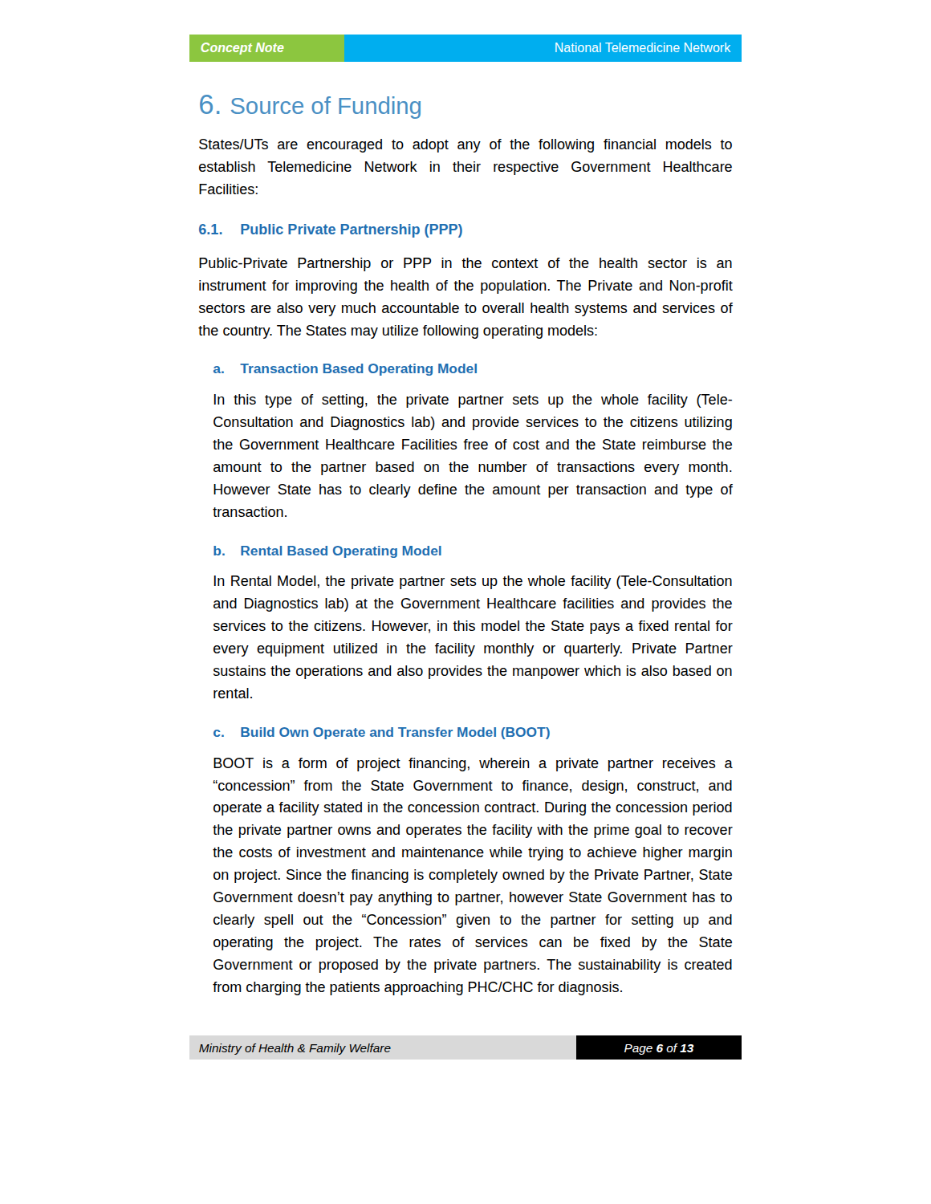Concept Note
National Telemedicine Network
6. Source of Funding
States/UTs are encouraged to adopt any of the following financial models to establish Telemedicine Network in their respective Government Healthcare Facilities:
6.1. Public Private Partnership (PPP)
Public-Private Partnership or PPP in the context of the health sector is an instrument for improving the health of the population. The Private and Non-profit sectors are also very much accountable to overall health systems and services of the country. The States may utilize following operating models:
a. Transaction Based Operating Model
In this type of setting, the private partner sets up the whole facility (Tele-Consultation and Diagnostics lab) and provide services to the citizens utilizing the Government Healthcare Facilities free of cost and the State reimburse the amount to the partner based on the number of transactions every month. However State has to clearly define the amount per transaction and type of transaction.
b. Rental Based Operating Model
In Rental Model, the private partner sets up the whole facility (Tele-Consultation and Diagnostics lab) at the Government Healthcare facilities and provides the services to the citizens. However, in this model the State pays a fixed rental for every equipment utilized in the facility monthly or quarterly. Private Partner sustains the operations and also provides the manpower which is also based on rental.
c. Build Own Operate and Transfer Model (BOOT)
BOOT is a form of project financing, wherein a private partner receives a “concession” from the State Government to finance, design, construct, and operate a facility stated in the concession contract. During the concession period the private partner owns and operates the facility with the prime goal to recover the costs of investment and maintenance while trying to achieve higher margin on project. Since the financing is completely owned by the Private Partner, State Government doesn’t pay anything to partner, however State Government has to clearly spell out the “Concession” given to the partner for setting up and operating the project. The rates of services can be fixed by the State Government or proposed by the private partners. The sustainability is created from charging the patients approaching PHC/CHC for diagnosis.
Ministry of Health & Family Welfare
Page 6 of 13